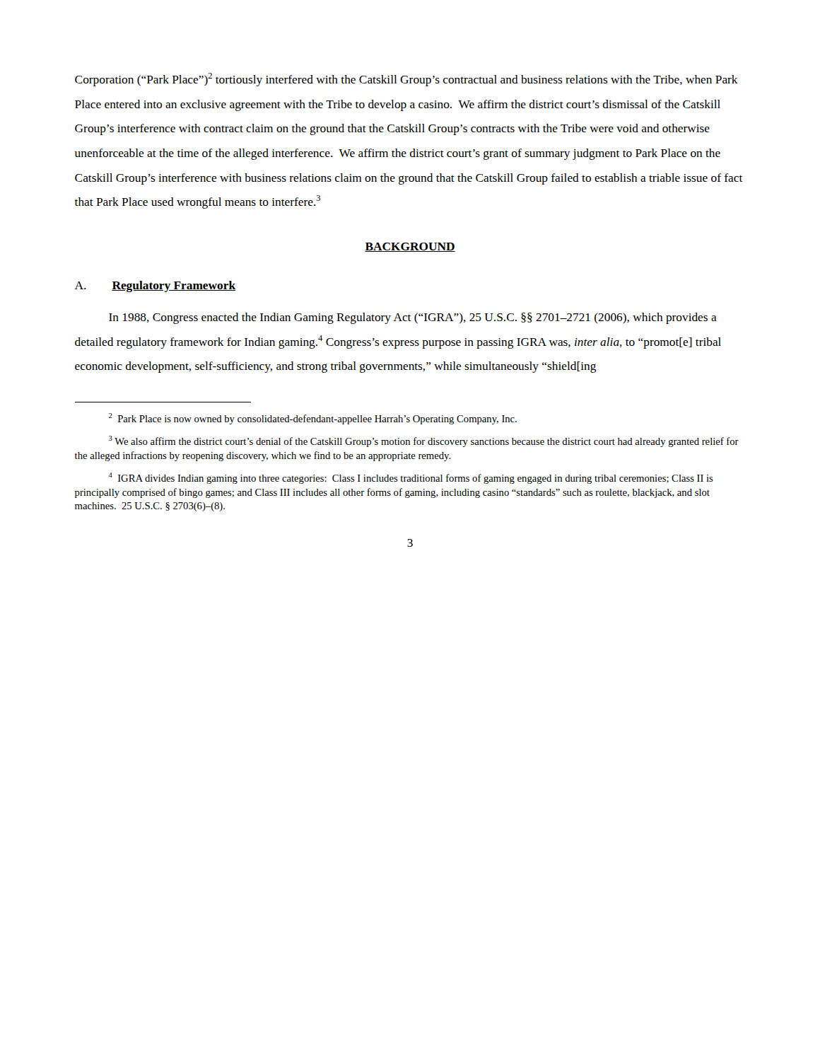Corporation (“Park Place”)2 tortiously interfered with the Catskill Group’s contractual and business relations with the Tribe, when Park Place entered into an exclusive agreement with the Tribe to develop a casino. We affirm the district court’s dismissal of the Catskill Group’s interference with contract claim on the ground that the Catskill Group’s contracts with the Tribe were void and otherwise unenforceable at the time of the alleged interference. We affirm the district court’s grant of summary judgment to Park Place on the Catskill Group’s interference with business relations claim on the ground that the Catskill Group failed to establish a triable issue of fact that Park Place used wrongful means to interfere.3
BACKGROUND
A. Regulatory Framework
In 1988, Congress enacted the Indian Gaming Regulatory Act (“IGRA”), 25 U.S.C. §§ 2701–2721 (2006), which provides a detailed regulatory framework for Indian gaming.4 Congress’s express purpose in passing IGRA was, inter alia, to “promot[e] tribal economic development, self-sufficiency, and strong tribal governments,” while simultaneously “shield[ing
2 Park Place is now owned by consolidated-defendant-appellee Harrah’s Operating Company, Inc.
3 We also affirm the district court’s denial of the Catskill Group’s motion for discovery sanctions because the district court had already granted relief for the alleged infractions by reopening discovery, which we find to be an appropriate remedy.
4 IGRA divides Indian gaming into three categories: Class I includes traditional forms of gaming engaged in during tribal ceremonies; Class II is principally comprised of bingo games; and Class III includes all other forms of gaming, including casino “standards” such as roulette, blackjack, and slot machines. 25 U.S.C. § 2703(6)–(8).
3